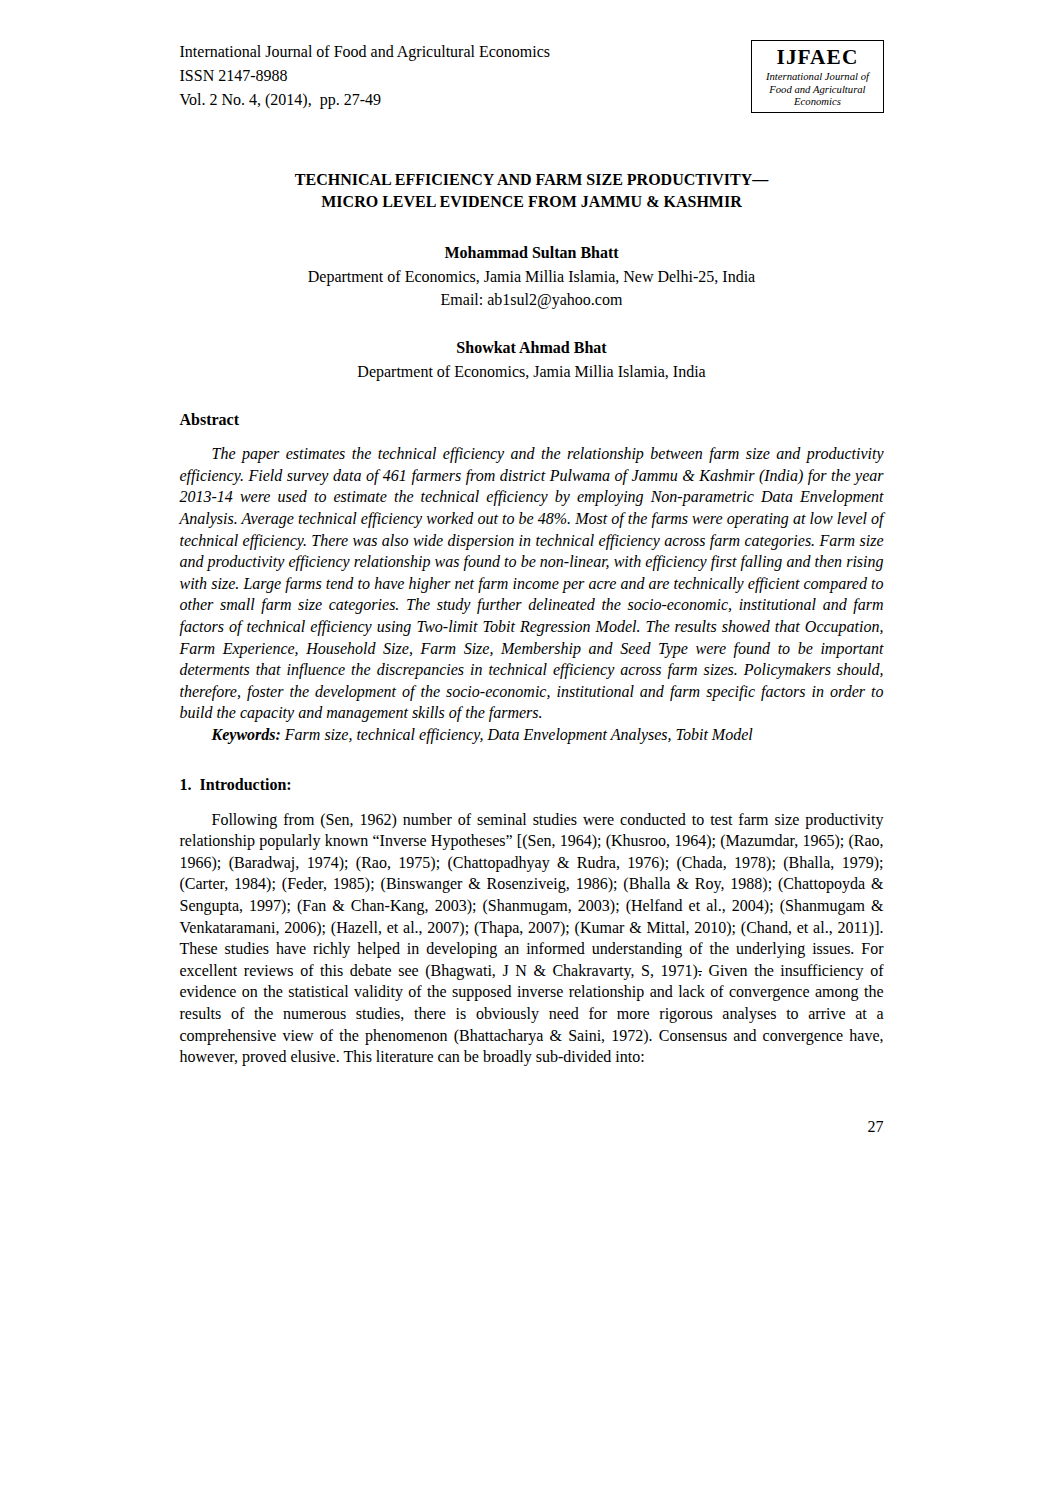International Journal of Food and Agricultural Economics
ISSN 2147-8988
Vol. 2 No. 4, (2014), pp. 27-49
IJFAEC International Journal of
Food and Agricultural Economics
Technical Efficiency and Farm Size Productivity—
Micro Level Evidence from Jammu & Kashmir
Mohammad Sultan Bhatt
Department of Economics, Jamia Millia Islamia, New Delhi-25, India
Email: ab1sul2@yahoo.com
Showkat Ahmad Bhat
Department of Economics, Jamia Millia Islamia, India
Abstract
The paper estimates the technical efficiency and the relationship between farm size and productivity efficiency. Field survey data of 461 farmers from district Pulwama of Jammu & Kashmir (India) for the year 2013-14 were used to estimate the technical efficiency by employing Non-parametric Data Envelopment Analysis. Average technical efficiency worked out to be 48%. Most of the farms were operating at low level of technical efficiency. There was also wide dispersion in technical efficiency across farm categories. Farm size and productivity efficiency relationship was found to be non-linear, with efficiency first falling and then rising with size. Large farms tend to have higher net farm income per acre and are technically efficient compared to other small farm size categories. The study further delineated the socio-economic, institutional and farm factors of technical efficiency using Two-limit Tobit Regression Model. The results showed that Occupation, Farm Experience, Household Size, Farm Size, Membership and Seed Type were found to be important determents that influence the discrepancies in technical efficiency across farm sizes. Policymakers should, therefore, foster the development of the socio-economic, institutional and farm specific factors in order to build the capacity and management skills of the farmers.
Keywords: Farm size, technical efficiency, Data Envelopment Analyses, Tobit Model
1. Introduction:
Following from (Sen, 1962) number of seminal studies were conducted to test farm size productivity relationship popularly known “Inverse Hypotheses” [(Sen, 1964); (Khusroo, 1964); (Mazumdar, 1965); (Rao, 1966); (Baradwaj, 1974); (Rao, 1975); (Chattopadhyay & Rudra, 1976); (Chada, 1978); (Bhalla, 1979); (Carter, 1984); (Feder, 1985); (Binswanger & Rosenziveig, 1986); (Bhalla & Roy, 1988); (Chattopoyda & Sengupta, 1997); (Fan & Chan-Kang, 2003); (Shanmugam, 2003); (Helfand et al., 2004); (Shanmugam & Venkataramani, 2006); (Hazell, et al., 2007); (Thapa, 2007); (Kumar & Mittal, 2010); (Chand, et al., 2011)]. These studies have richly helped in developing an informed understanding of the underlying issues. For excellent reviews of this debate see (Bhagwati, J N & Chakravarty, S, 1971). Given the insufficiency of evidence on the statistical validity of the supposed inverse relationship and lack of convergence among the results of the numerous studies, there is obviously need for more rigorous analyses to arrive at a comprehensive view of the phenomenon (Bhattacharya & Saini, 1972). Consensus and convergence have, however, proved elusive. This literature can be broadly sub-divided into:
27